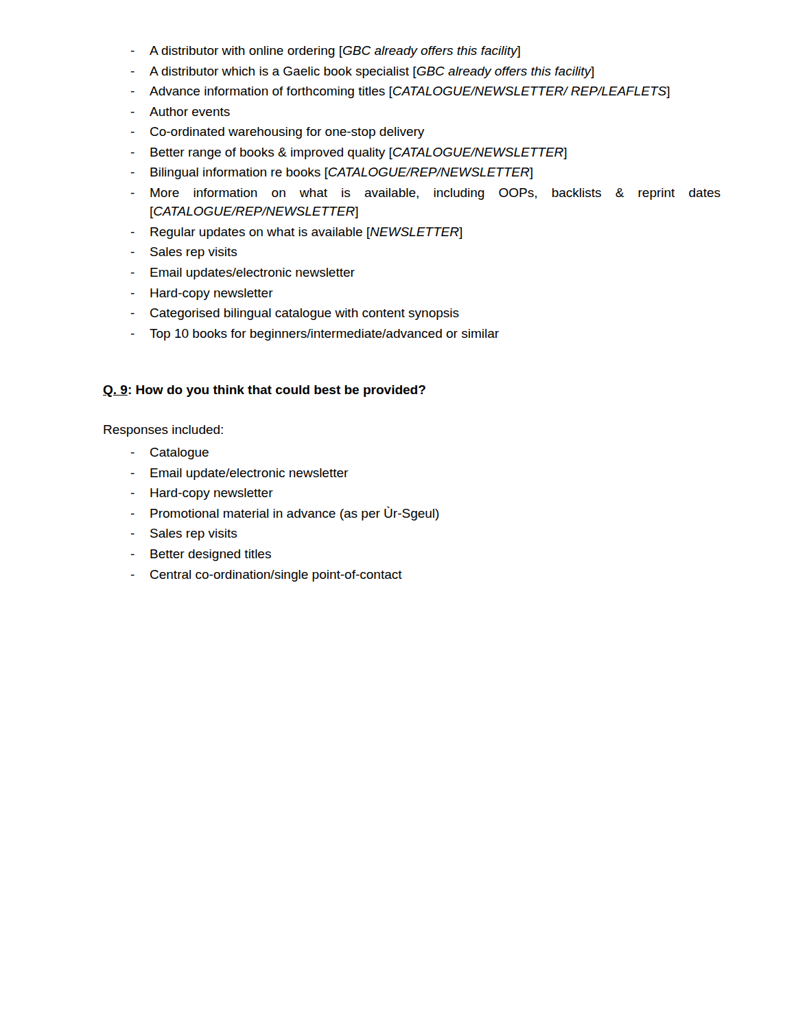A distributor with online ordering [GBC already offers this facility]
A distributor which is a Gaelic book specialist [GBC already offers this facility]
Advance information of forthcoming titles [CATALOGUE/NEWSLETTER/ REP/LEAFLETS]
Author events
Co-ordinated warehousing for one-stop delivery
Better range of books & improved quality [CATALOGUE/NEWSLETTER]
Bilingual information re books [CATALOGUE/REP/NEWSLETTER]
More information on what is available, including OOPs, backlists & reprint dates [CATALOGUE/REP/NEWSLETTER]
Regular updates on what is available [NEWSLETTER]
Sales rep visits
Email updates/electronic newsletter
Hard-copy newsletter
Categorised bilingual catalogue with content synopsis
Top 10 books for beginners/intermediate/advanced or similar
Q. 9: How do you think that could best be provided?
Responses included:
Catalogue
Email update/electronic newsletter
Hard-copy newsletter
Promotional material in advance (as per Ùr-Sgeul)
Sales rep visits
Better designed titles
Central co-ordination/single point-of-contact